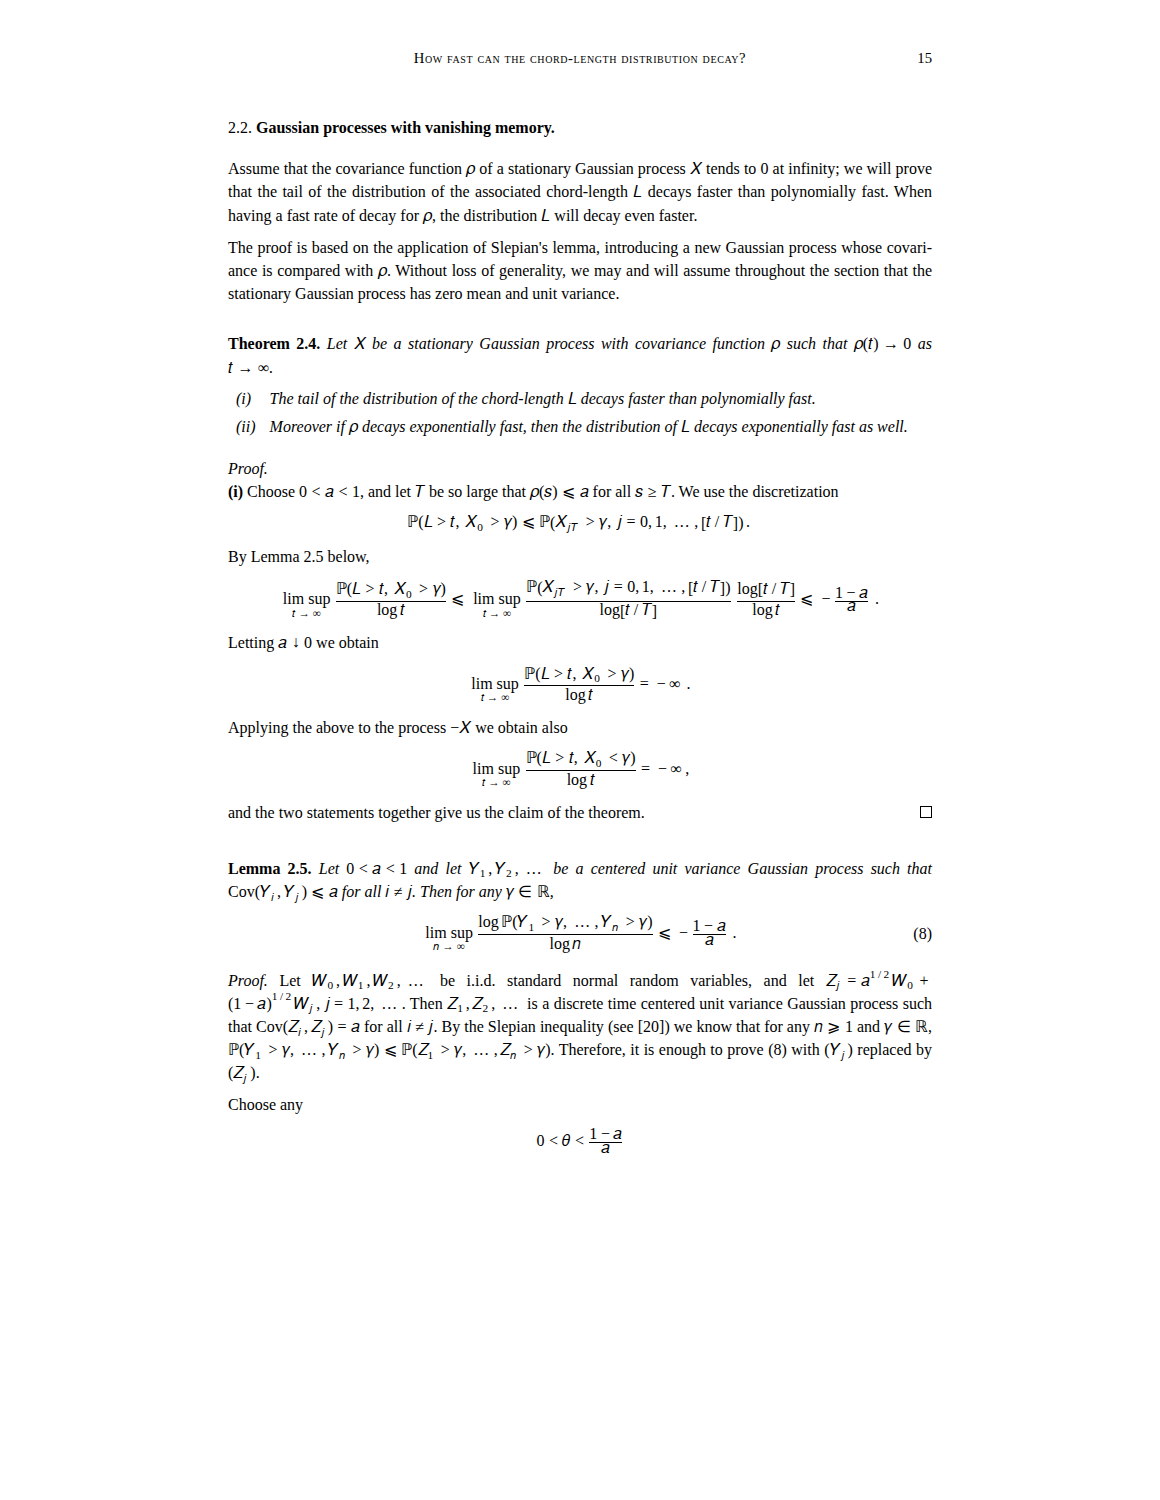How fast can the chord-length distribution decay? 15
2.2. Gaussian processes with vanishing memory.
Assume that the covariance function ρ of a stationary Gaussian process X tends to 0 at infinity; we will prove that the tail of the distribution of the associated chord-length L decays faster than polynomially fast. When having a fast rate of decay for ρ, the distribution L will decay even faster.
The proof is based on the application of Slepian's lemma, introducing a new Gaussian process whose covariance is compared with ρ. Without loss of generality, we may and will assume throughout the section that the stationary Gaussian process has zero mean and unit variance.
Theorem 2.4. Let X be a stationary Gaussian process with covariance function ρ such that ρ(t)→0 as t→∞.
(i) The tail of the distribution of the chord-length L decays faster than polynomially fast.
(ii) Moreover if ρ decays exponentially fast, then the distribution of L decays exponentially fast as well.
Proof.
(i) Choose 0<a<1, and let T be so large that ρ(s)⩽a for all s≥T. We use the discretization
ℙ(L>t,X0>γ) ⩽ ℙ(XjT>γ,j=0,1,…,[t/T]) .
By Lemma 2.5 below,
lim supt→∞ ℙ(L>t,X0>γ) logt ⩽ lim supt→∞ ℙ(XjT>γ,j=0,1,…,[t/T]) log[t/T] log[t/T] logt ⩽ − 1−a a .
Letting a↓0 we obtain
lim supt→∞ ℙ(L>t,X0>γ) logt =−∞.
Applying the above to the process −X we obtain also
lim supt→∞ ℙ(L>t,X0<γ) logt =−∞,
and the two statements together give us the claim of the theorem.
Lemma 2.5. Let 0<a<1 and let Y1,Y2,… be a centered unit variance Gaussian process such that Cov(Yi,Yj)⩽a for all i≠j. Then for any γ∈ℝ,
lim supn→∞ logℙ(Y1>γ,…,Yn>γ) logn ⩽ − 1−a a . (8)
Proof. Let W0,W1,W2,… be i.i.d. standard normal random variables, and let Zj=a1/2W0+ (1−a)1/2Wj, j=1,2,…. Then Z1,Z2,… is a discrete time centered unit variance Gaussian process such that Cov(Zi,Zj)=a for all i≠j. By the Slepian inequality (see [20]) we know that for any n⩾1 and γ∈ℝ, ℙ(Y1>γ,…,Yn>γ)⩽ℙ(Z1>γ,…,Zn>γ). Therefore, it is enough to prove (8) with (Yj) replaced by (Zj).
Choose any
0<θ< 1−a a